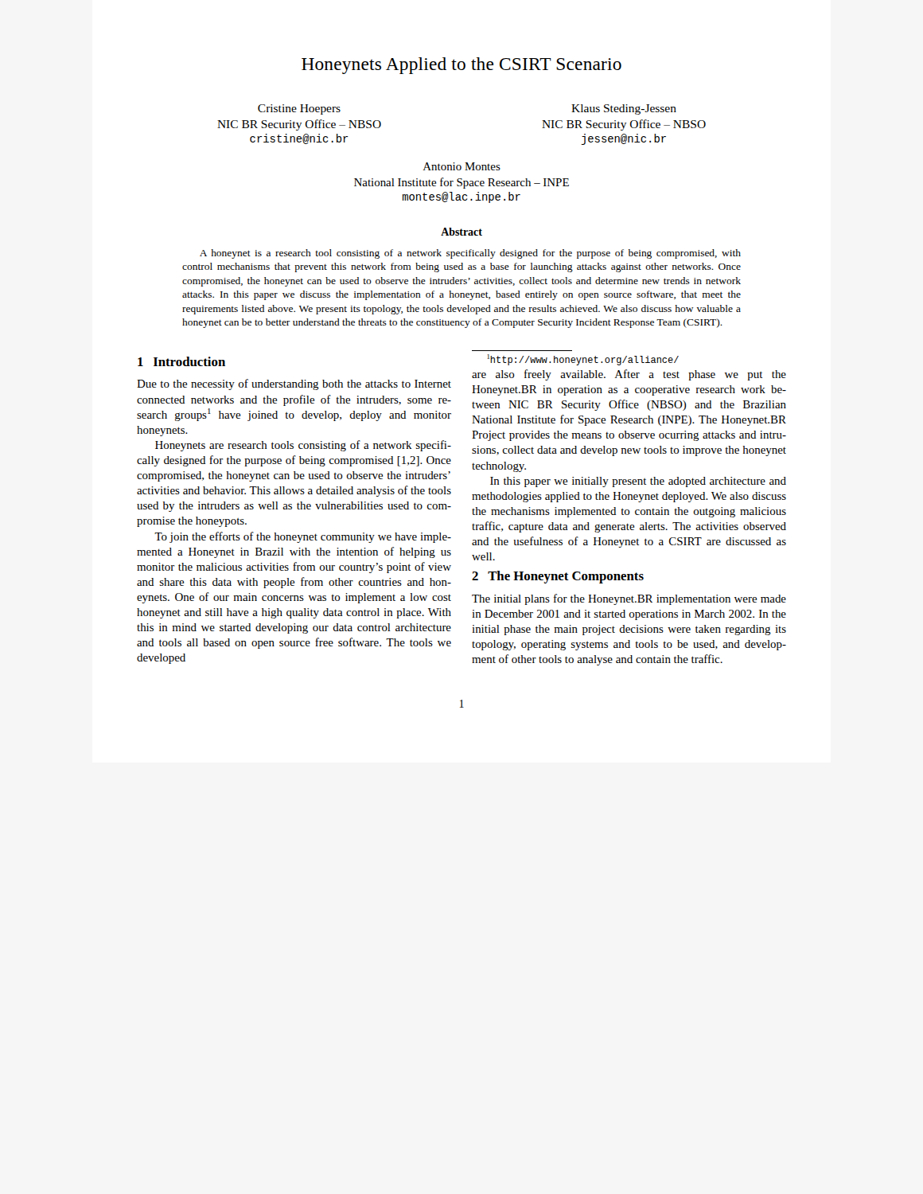Honeynets Applied to the CSIRT Scenario
| Cristine Hoepers NIC BR Security Office – NBSO cristine@nic.br | Klaus Steding-Jessen NIC BR Security Office – NBSO jessen@nic.br |
Antonio Montes
National Institute for Space Research – INPE
montes@lac.inpe.br
Abstract
A honeynet is a research tool consisting of a network specifically designed for the purpose of being compromised, with control mechanisms that prevent this network from being used as a base for launching attacks against other networks. Once compromised, the honeynet can be used to observe the intruders’ activities, collect tools and determine new trends in network attacks. In this paper we discuss the implementation of a honeynet, based entirely on open source software, that meet the requirements listed above. We present its topology, the tools developed and the results achieved. We also discuss how valuable a honeynet can be to better understand the threats to the constituency of a Computer Security Incident Response Team (CSIRT).
1 Introduction
Due to the necessity of understanding both the attacks to Internet connected networks and the profile of the intruders, some research groups1 have joined to develop, deploy and monitor honeynets.
Honeynets are research tools consisting of a network specifically designed for the purpose of being compromised [1,2]. Once compromised, the honeynet can be used to observe the intruders’ activities and behavior. This allows a detailed analysis of the tools used by the intruders as well as the vulnerabilities used to compromise the honeypots.
To join the efforts of the honeynet community we have implemented a Honeynet in Brazil with the intention of helping us monitor the malicious activities from our country’s point of view and share this data with people from other countries and honeynets. One of our main concerns was to implement a low cost honeynet and still have a high quality data control in place. With this in mind we started developing our data control architecture and tools all based on open source free software. The tools we developed
1http://www.honeynet.org/alliance/
are also freely available. After a test phase we put the Honeynet.BR in operation as a cooperative research work between NIC BR Security Office (NBSO) and the Brazilian National Institute for Space Research (INPE). The Honeynet.BR Project provides the means to observe ocurring attacks and intrusions, collect data and develop new tools to improve the honeynet technology.
In this paper we initially present the adopted architecture and methodologies applied to the Honeynet deployed. We also discuss the mechanisms implemented to contain the outgoing malicious traffic, capture data and generate alerts. The activities observed and the usefulness of a Honeynet to a CSIRT are discussed as well.
2 The Honeynet Components
The initial plans for the Honeynet.BR implementation were made in December 2001 and it started operations in March 2002. In the initial phase the main project decisions were taken regarding its topology, operating systems and tools to be used, and development of other tools to analyse and contain the traffic.
1